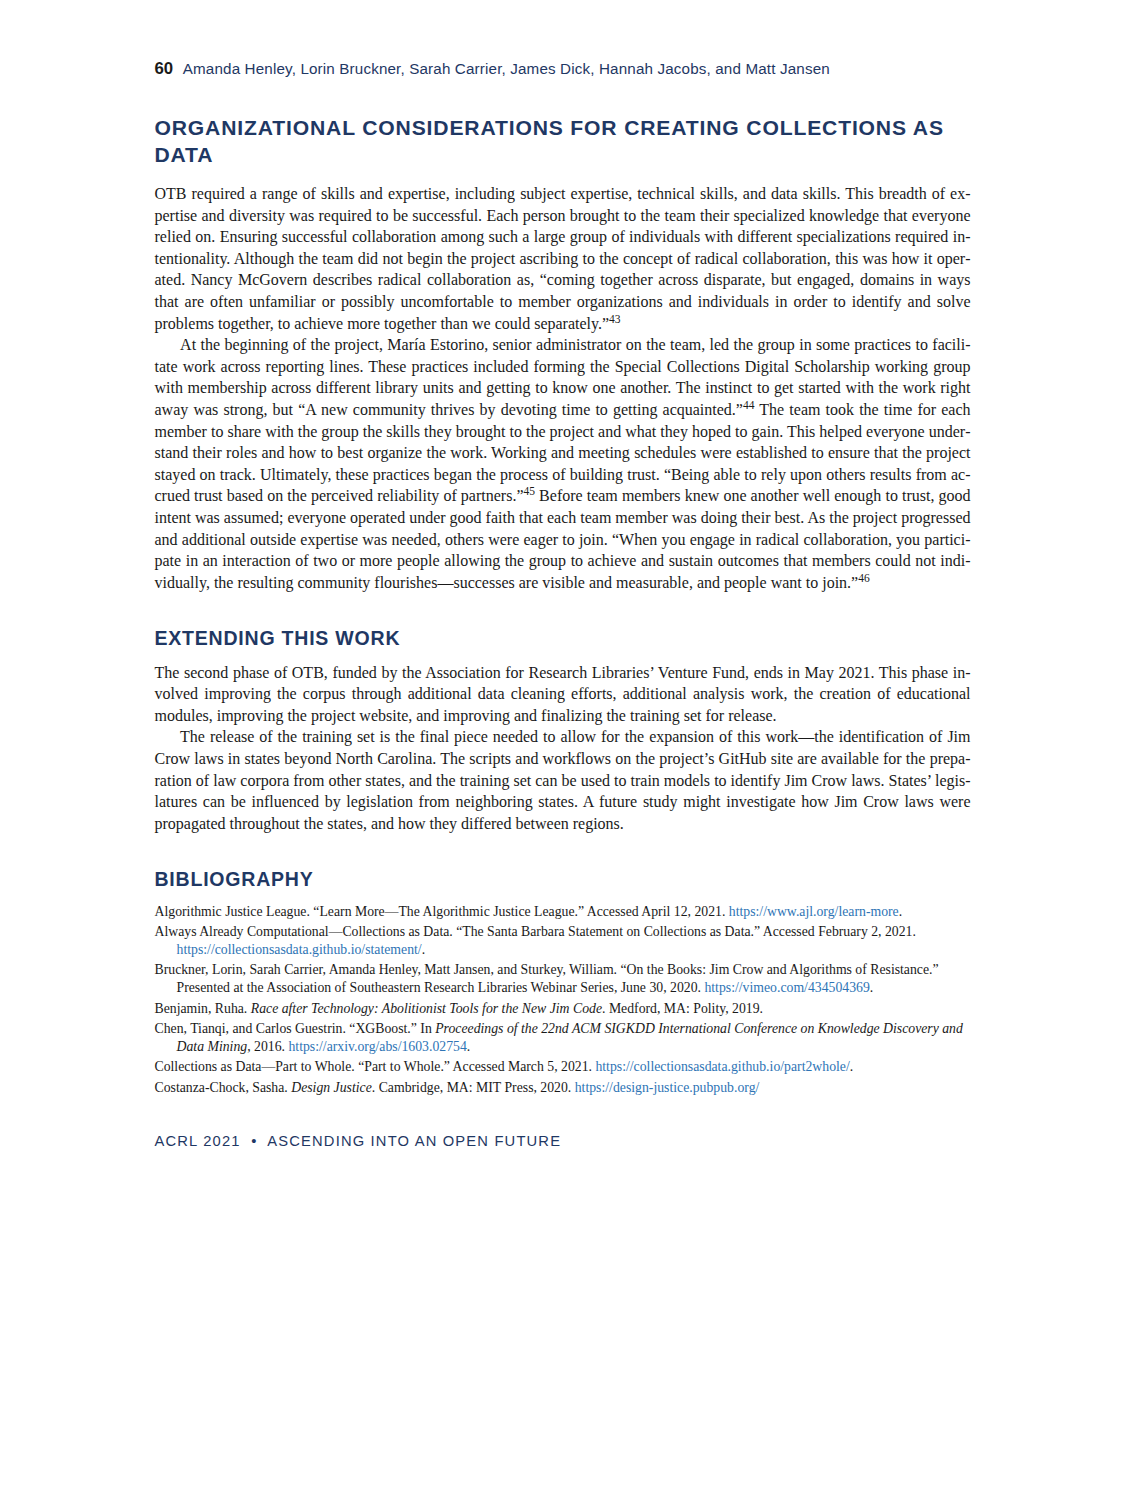60 Amanda Henley, Lorin Bruckner, Sarah Carrier, James Dick, Hannah Jacobs, and Matt Jansen
Organizational Considerations for Creating Collections as Data
OTB required a range of skills and expertise, including subject expertise, technical skills, and data skills. This breadth of expertise and diversity was required to be successful. Each person brought to the team their specialized knowledge that everyone relied on. Ensuring successful collaboration among such a large group of individuals with different specializations required intentionality. Although the team did not begin the project ascribing to the concept of radical collaboration, this was how it operated. Nancy McGovern describes radical collaboration as, “coming together across disparate, but engaged, domains in ways that are often unfamiliar or possibly uncomfortable to member organizations and individuals in order to identify and solve problems together, to achieve more together than we could separately.”43
At the beginning of the project, María Estorino, senior administrator on the team, led the group in some practices to facilitate work across reporting lines. These practices included forming the Special Collections Digital Scholarship working group with membership across different library units and getting to know one another. The instinct to get started with the work right away was strong, but “A new community thrives by devoting time to getting acquainted.”44 The team took the time for each member to share with the group the skills they brought to the project and what they hoped to gain. This helped everyone understand their roles and how to best organize the work. Working and meeting schedules were established to ensure that the project stayed on track. Ultimately, these practices began the process of building trust. “Being able to rely upon others results from accrued trust based on the perceived reliability of partners.”45 Before team members knew one another well enough to trust, good intent was assumed; everyone operated under good faith that each team member was doing their best. As the project progressed and additional outside expertise was needed, others were eager to join. “When you engage in radical collaboration, you participate in an interaction of two or more people allowing the group to achieve and sustain outcomes that members could not individually, the resulting community flourishes—successes are visible and measurable, and people want to join.”46
Extending This Work
The second phase of OTB, funded by the Association for Research Libraries’ Venture Fund, ends in May 2021. This phase involved improving the corpus through additional data cleaning efforts, additional analysis work, the creation of educational modules, improving the project website, and improving and finalizing the training set for release.
The release of the training set is the final piece needed to allow for the expansion of this work—the identification of Jim Crow laws in states beyond North Carolina. The scripts and workflows on the project’s GitHub site are available for the preparation of law corpora from other states, and the training set can be used to train models to identify Jim Crow laws. States’ legislatures can be influenced by legislation from neighboring states. A future study might investigate how Jim Crow laws were propagated throughout the states, and how they differed between regions.
Bibliography
Algorithmic Justice League. “Learn More—The Algorithmic Justice League.” Accessed April 12, 2021. https://www.ajl.org/learn-more.
Always Already Computational—Collections as Data. “The Santa Barbara Statement on Collections as Data.” Accessed February 2, 2021. https://collectionsasdata.github.io/statement/.
Bruckner, Lorin, Sarah Carrier, Amanda Henley, Matt Jansen, and Sturkey, William. “On the Books: Jim Crow and Algorithms of Resistance.” Presented at the Association of Southeastern Research Libraries Webinar Series, June 30, 2020. https://vimeo.com/434504369.
Benjamin, Ruha. Race after Technology: Abolitionist Tools for the New Jim Code. Medford, MA: Polity, 2019.
Chen, Tianqi, and Carlos Guestrin. “XGBoost.” In Proceedings of the 22nd ACM SIGKDD International Conference on Knowledge Discovery and Data Mining, 2016. https://arxiv.org/abs/1603.02754.
Collections as Data—Part to Whole. “Part to Whole.” Accessed March 5, 2021. https://collectionsasdata.github.io/part2whole/.
Costanza-Chock, Sasha. Design Justice. Cambridge, MA: MIT Press, 2020. https://design-justice.pubpub.org/
ACRL 2021 • ASCENDING INTO AN OPEN FUTURE